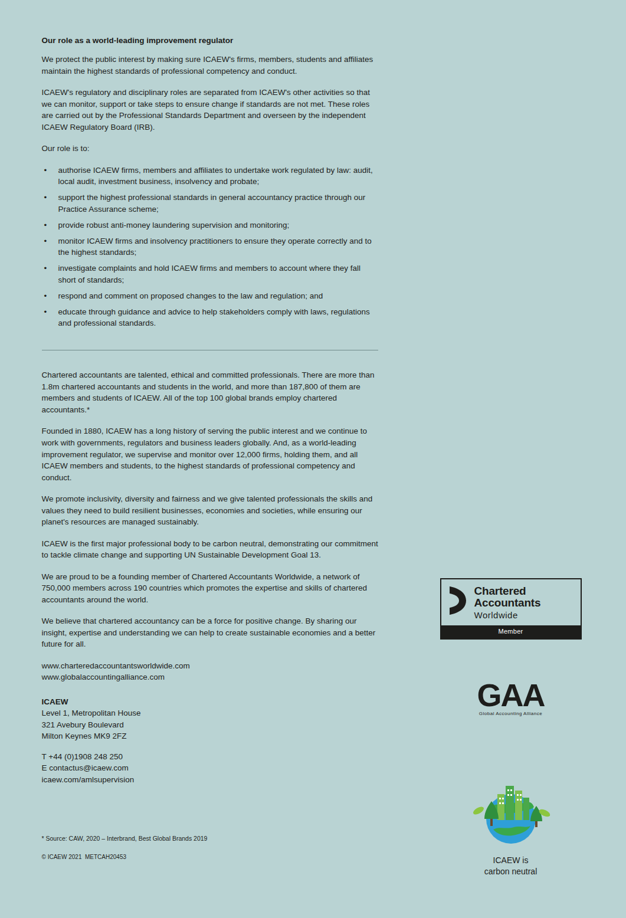Our role as a world-leading improvement regulator
We protect the public interest by making sure ICAEW's firms, members, students and affiliates maintain the highest standards of professional competency and conduct.
ICAEW's regulatory and disciplinary roles are separated from ICAEW's other activities so that we can monitor, support or take steps to ensure change if standards are not met. These roles are carried out by the Professional Standards Department and overseen by the independent ICAEW Regulatory Board (IRB).
Our role is to:
authorise ICAEW firms, members and affiliates to undertake work regulated by law: audit, local audit, investment business, insolvency and probate;
support the highest professional standards in general accountancy practice through our Practice Assurance scheme;
provide robust anti-money laundering supervision and monitoring;
monitor ICAEW firms and insolvency practitioners to ensure they operate correctly and to the highest standards;
investigate complaints and hold ICAEW firms and members to account where they fall short of standards;
respond and comment on proposed changes to the law and regulation; and
educate through guidance and advice to help stakeholders comply with laws, regulations and professional standards.
Chartered accountants are talented, ethical and committed professionals. There are more than 1.8m chartered accountants and students in the world, and more than 187,800 of them are members and students of ICAEW. All of the top 100 global brands employ chartered accountants.*
Founded in 1880, ICAEW has a long history of serving the public interest and we continue to work with governments, regulators and business leaders globally. And, as a world-leading improvement regulator, we supervise and monitor over 12,000 firms, holding them, and all ICAEW members and students, to the highest standards of professional competency and conduct.
We promote inclusivity, diversity and fairness and we give talented professionals the skills and values they need to build resilient businesses, economies and societies, while ensuring our planet's resources are managed sustainably.
ICAEW is the first major professional body to be carbon neutral, demonstrating our commitment to tackle climate change and supporting UN Sustainable Development Goal 13.
We are proud to be a founding member of Chartered Accountants Worldwide, a network of 750,000 members across 190 countries which promotes the expertise and skills of chartered accountants around the world.
We believe that chartered accountancy can be a force for positive change. By sharing our insight, expertise and understanding we can help to create sustainable economies and a better future for all.
www.charteredaccountantsworldwide.com
www.globalaccountingalliance.com
ICAEW
Level 1, Metropolitan House
321 Avebury Boulevard
Milton Keynes MK9 2FZ
T +44 (0)1908 248 250
E contactus@icaew.com
icaew.com/amlsupervision
Chartered
Accountants
Worldwide
Member
GAA
Global Accounting Alliance
ICAEW is
carbon neutral
* Source: CAW, 2020 – Interbrand, Best Global Brands 2019
© ICAEW 2021 METCAH20453